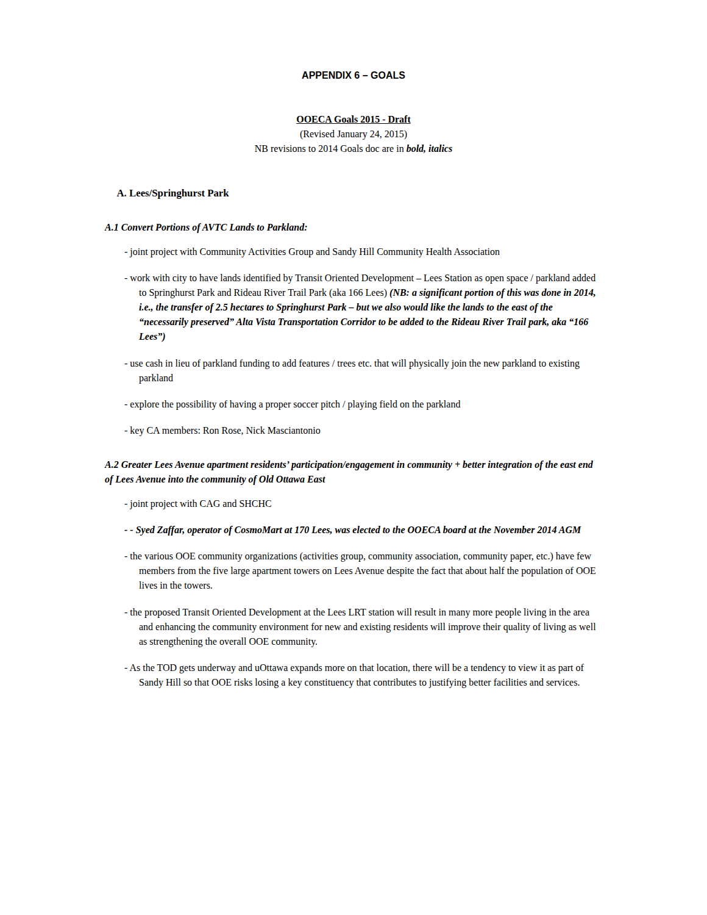APPENDIX 6 – GOALS
OOECA Goals 2015 - Draft (Revised January 24, 2015) NB revisions to 2014 Goals doc are in bold, italics
Lees/Springhurst Park
A.1 Convert Portions of AVTC Lands to Parkland:
joint project with Community Activities Group and Sandy Hill Community Health Association
work with city to have lands identified by Transit Oriented Development – Lees Station as open space / parkland added to Springhurst Park and Rideau River Trail Park (aka 166 Lees) (NB: a significant portion of this was done in 2014, i.e., the transfer of 2.5 hectares to Springhurst Park – but we also would like the lands to the east of the “necessarily preserved” Alta Vista Transportation Corridor to be added to the Rideau River Trail park, aka “166 Lees”)
use cash in lieu of parkland funding to add features / trees etc. that will physically join the new parkland to existing parkland
explore the possibility of having a proper soccer pitch / playing field on the parkland
key CA members: Ron Rose, Nick Masciantonio
A.2 Greater Lees Avenue apartment residents’ participation/engagement in community + better integration of the east end of Lees Avenue into the community of Old Ottawa East
joint project with CAG and SHCHC
- Syed Zaffar, operator of CosmoMart at 170 Lees, was elected to the OOECA board at the November 2014 AGM
the various OOE community organizations (activities group, community association, community paper, etc.) have few members from the five large apartment towers on Lees Avenue despite the fact that about half the population of OOE lives in the towers.
the proposed Transit Oriented Development at the Lees LRT station will result in many more people living in the area and enhancing the community environment for new and existing residents will improve their quality of living as well as strengthening the overall OOE community.
As the TOD gets underway and uOttawa expands more on that location, there will be a tendency to view it as part of Sandy Hill so that OOE risks losing a key constituency that contributes to justifying better facilities and services.